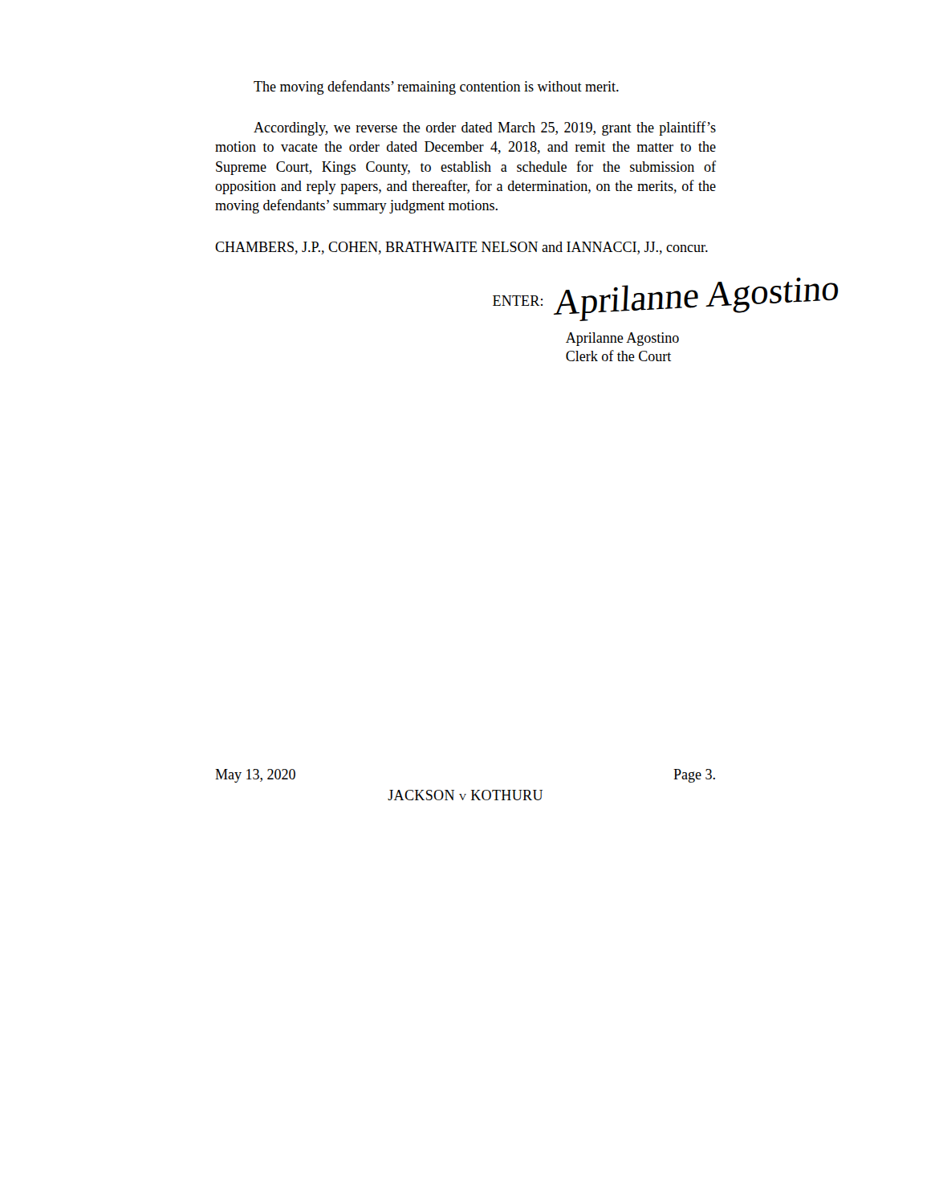The moving defendants’ remaining contention is without merit.
Accordingly, we reverse the order dated March 25, 2019, grant the plaintiff’s motion to vacate the order dated December 4, 2018, and remit the matter to the Supreme Court, Kings County, to establish a schedule for the submission of opposition and reply papers, and thereafter, for a determination, on the merits, of the moving defendants’ summary judgment motions.
CHAMBERS, J.P., COHEN, BRATHWAITE NELSON and IANNACCI, JJ., concur.
ENTER: Aprilanne Agostino
Aprilanne Agostino
Clerk of the Court
May 13, 2020 Page 3.
JACKSON v KOTHURU